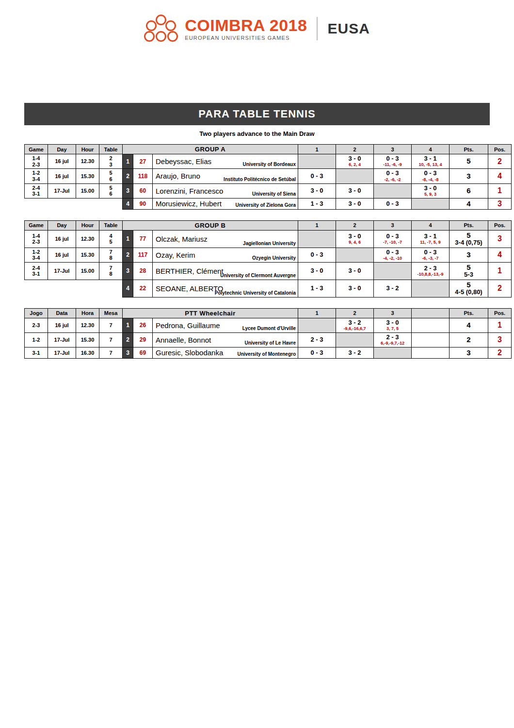COIMBRA 2018
EUROPEAN UNIVERSITIES GAMES
EUSA
PARA TABLE TENNIS
Two players advance to the Main Draw
| Game | Day | Hour | Table | GROUP A | 1 | 2 | 3 | 4 | Pts. | Pos. |
| --- | --- | --- | --- | --- | --- | --- | --- | --- | --- | --- |
| 1-4 2-3 | 16 jul | 12.30 | 2 3 | 1 | 27 | Debeyssac, Elias University of Bordeaux | | 3 - 0 6, 2, 4 | 0 - 3 -11, -6, -9 | 3 - 1 10, -5, 13, 4 | 5 | 2 |
| 1-2 3-4 | 16 jul | 15.30 | 5 6 | 2 | 118 | Araujo, Bruno Instituto Politécnico de Setúbal | 0 - 3 | | 0 - 3 -2, -6, -2 | 0 - 3 -8, -4, -8 | 3 | 4 |
| 2-4 3-1 | 17-Jul | 15.00 | 5 6 | 3 | 60 | Lorenzini, Francesco University of Siena | 3 - 0 | 3 - 0 | | 3 - 0 5, 9, 3 | 6 | 1 |
| | 4 | 90 | Morusiewicz, Hubert University of Zielona Gora | 1 - 3 | 3 - 0 | 0 - 3 | | 4 | 3 |
| Game | Day | Hour | Table | GROUP B | 1 | 2 | 3 | 4 | Pts. | Pos. |
| --- | --- | --- | --- | --- | --- | --- | --- | --- | --- | --- |
| 1-4 2-3 | 16 jul | 12.30 | 4 5 | 1 | 77 | Olczak, Mariusz Jagiellonian University | | 3 - 0 9, 4, 6 | 0 - 3 -7, -10, -7 | 3 - 1 11, -7, 5, 9 | 5 3-4 (0,75) | 3 |
| 1-2 3-4 | 16 jul | 15.30 | 7 8 | 2 | 117 | Ozay, Kerim Ozyegin University | 0 - 3 | | 0 - 3 -4, -2, -10 | 0 - 3 -6, -3, -7 | 3 | 4 |
| 2-4 3-1 | 17-Jul | 15.00 | 7 8 | 3 | 28 | BERTHIER, Clément University of Clermont Auvergne | 3 - 0 | 3 - 0 | | 2 - 3 -10,8,8,-13,-9 | 5 5-3 | 1 |
| | 4 | 22 | SEOANE, ALBERTO Polytechnic University of Catalonia | 1 - 3 | 3 - 0 | 3 - 2 | | 5 4-5 (0,80) | 2 |
| Jogo | Data | Hora | Mesa | PTT Wheelchair | 1 | 2 | 3 | | Pts. | Pos. |
| --- | --- | --- | --- | --- | --- | --- | --- | --- | --- | --- |
| 2-3 | 16 jul | 12.30 | 7 | 1 | 26 | Pedrona, Guillaume Lycee Dumont d'Urville | | 3 - 2 -9,6,-16,6,7 | 3 - 0 3, 7, 5 | | 4 | 1 |
| 1-2 | 17-Jul | 15.30 | 7 | 2 | 29 | Annaelle, Bonnot University of Le Havre | 2 - 3 | | 2 - 3 6,-9,-9,7,-12 | | 2 | 3 |
| 3-1 | 17-Jul | 16.30 | 7 | 3 | 69 | Guresic, Slobodanka University of Montenegro | 0 - 3 | 3 - 2 | | | 3 | 2 |